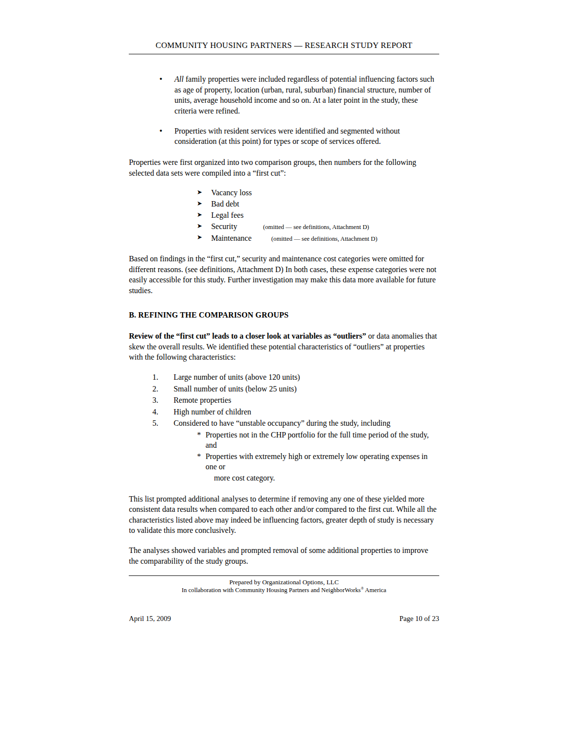COMMUNITY HOUSING PARTNERS — RESEARCH STUDY REPORT
All family properties were included regardless of potential influencing factors such as age of property, location (urban, rural, suburban) financial structure, number of units, average household income and so on. At a later point in the study, these criteria were refined.
Properties with resident services were identified and segmented without consideration (at this point) for types or scope of services offered.
Properties were first organized into two comparison groups, then numbers for the following selected data sets were compiled into a “first cut”:
Vacancy loss
Bad debt
Legal fees
Security(omitted — see definitions, Attachment D)
Maintenance(omitted — see definitions, Attachment D)
Based on findings in the “first cut,” security and maintenance cost categories were omitted for different reasons. (see definitions, Attachment D) In both cases, these expense categories were not easily accessible for this study. Further investigation may make this data more available for future studies.
B. REFINING THE COMPARISON GROUPS
Review of the “first cut” leads to a closer look at variables as “outliers” or data anomalies that skew the overall results. We identified these potential characteristics of “outliers” at properties with the following characteristics:
Large number of units (above 120 units)
Small number of units (below 25 units)
Remote properties
High number of children
Considered to have “unstable occupancy” during the study, including
Properties not in the CHP portfolio for the full time period of the study, and
Properties with extremely high or extremely low operating expenses in one or
more cost category.
This list prompted additional analyses to determine if removing any one of these yielded more consistent data results when compared to each other and/or compared to the first cut. While all the characteristics listed above may indeed be influencing factors, greater depth of study is necessary to validate this more conclusively.
The analyses showed variables and prompted removal of some additional properties to improve the comparability of the study groups.
Prepared by Organizational Options, LLC
In collaboration with Community Housing Partners and NeighborWorks® America
April 15, 2009 Page 10 of 23